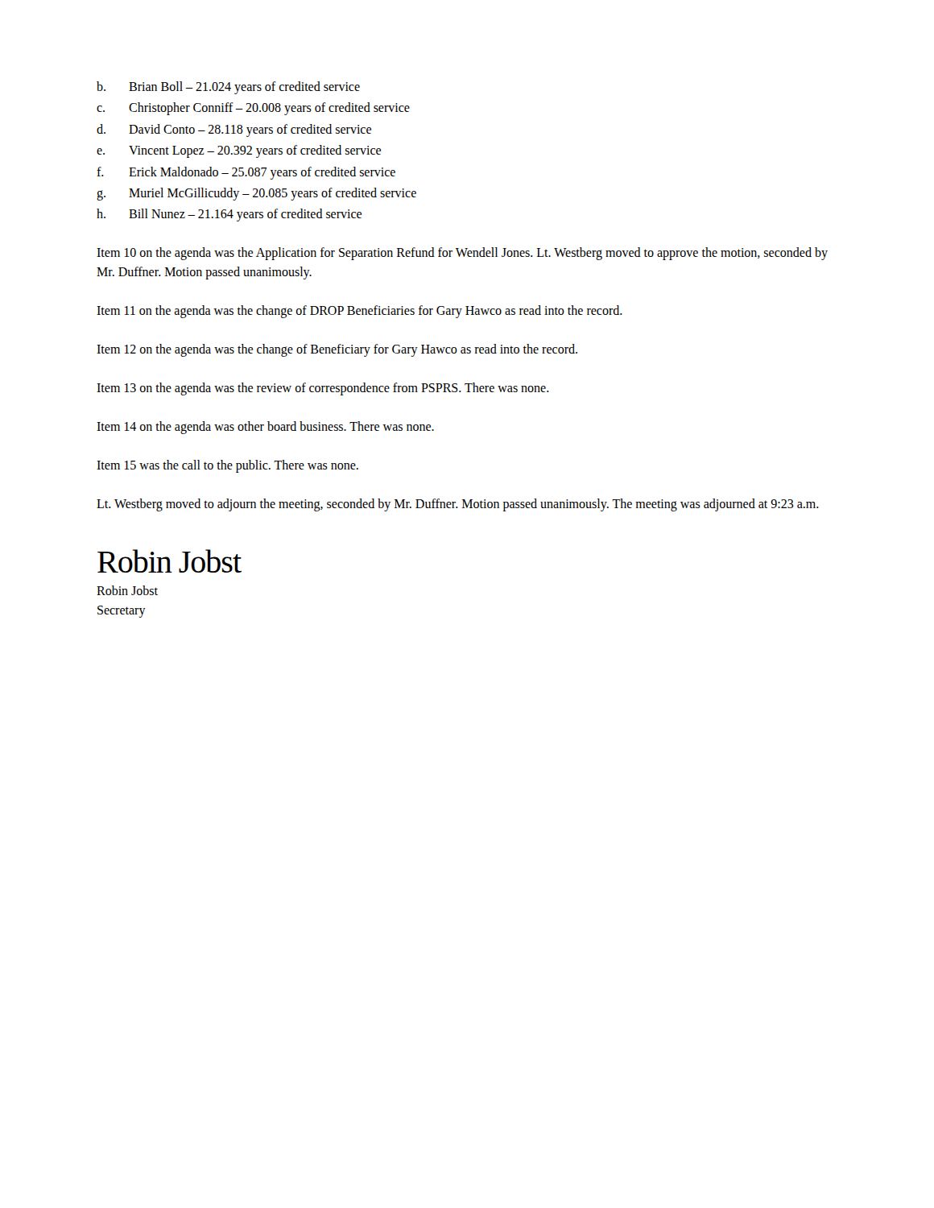b. Brian Boll – 21.024 years of credited service
c. Christopher Conniff – 20.008 years of credited service
d. David Conto – 28.118 years of credited service
e. Vincent Lopez – 20.392 years of credited service
f. Erick Maldonado – 25.087 years of credited service
g. Muriel McGillicuddy – 20.085 years of credited service
h. Bill Nunez – 21.164 years of credited service
Item 10 on the agenda was the Application for Separation Refund for Wendell Jones. Lt. Westberg moved to approve the motion, seconded by Mr. Duffner. Motion passed unanimously.
Item 11 on the agenda was the change of DROP Beneficiaries for Gary Hawco as read into the record.
Item 12 on the agenda was the change of Beneficiary for Gary Hawco as read into the record.
Item 13 on the agenda was the review of correspondence from PSPRS. There was none.
Item 14 on the agenda was other board business. There was none.
Item 15 was the call to the public. There was none.
Lt. Westberg moved to adjourn the meeting, seconded by Mr. Duffner. Motion passed unanimously. The meeting was adjourned at 9:23 a.m.
Robin Jobst
Robin Jobst
Secretary